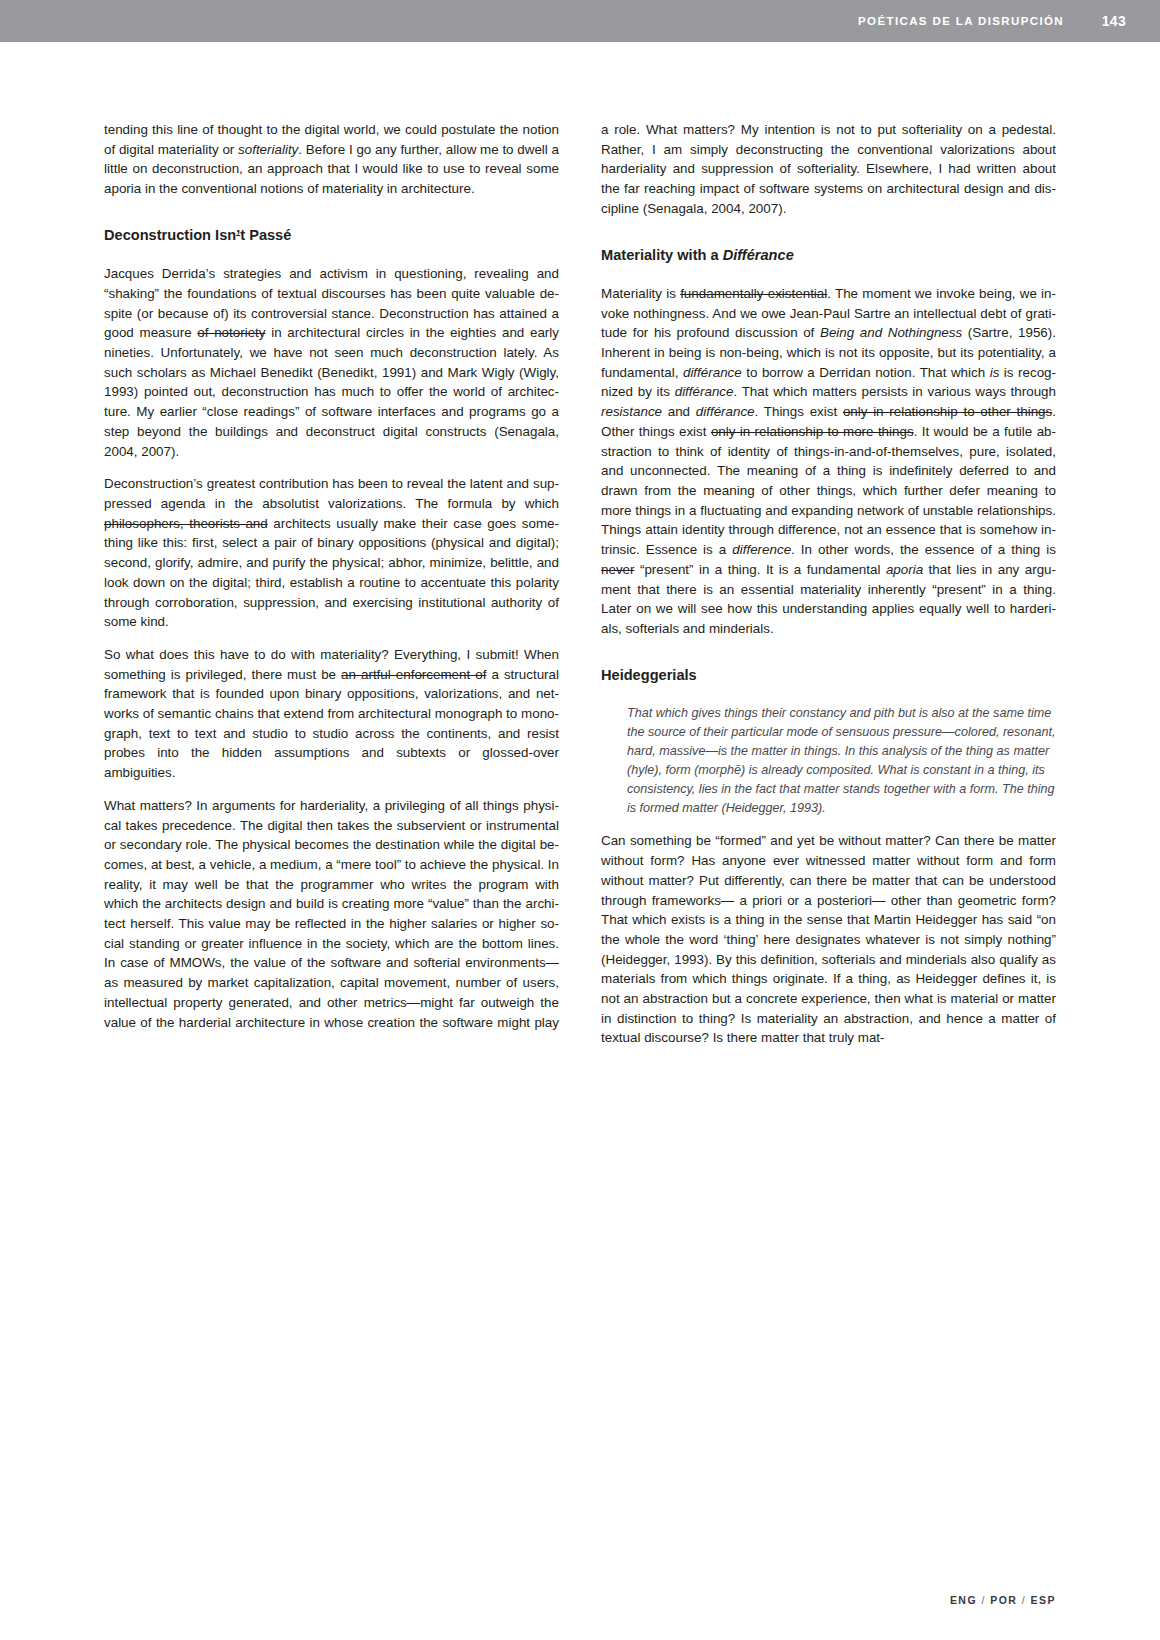Poéticas de la disrupción
143
tending this line of thought to the digital world, we could postulate the notion of digital materiality or softeriality. Before I go any further, allow me to dwell a little on deconstruction, an approach that I would like to use to reveal some aporia in the conventional notions of materiality in architecture.
Deconstruction Isn’t Passé
Jacques Derrida’s strategies and activism in questioning, revealing and “shaking” the foundations of textual discourses has been quite valuable despite (or because of) its controversial stance. Deconstruction has attained a good measure of notoriety in architectural circles in the eighties and early nineties. Unfortunately, we have not seen much deconstruction lately. As such scholars as Michael Benedikt (Benedikt, 1991) and Mark Wigly (Wigly, 1993) pointed out, deconstruction has much to offer the world of architecture. My earlier “close readings” of software interfaces and programs go a step beyond the buildings and deconstruct digital constructs (Senagala, 2004, 2007).
Deconstruction’s greatest contribution has been to reveal the latent and suppressed agenda in the absolutist valorizations. The formula by which philosophers, theorists and architects usually make their case goes something like this: first, select a pair of binary oppositions (physical and digital); second, glorify, admire, and purify the physical; abhor, minimize, belittle, and look down on the digital; third, establish a routine to accentuate this polarity through corroboration, suppression, and exercising institutional authority of some kind.
So what does this have to do with materiality? Everything, I submit! When something is privileged, there must be an artful enforcement of a structural framework that is founded upon binary oppositions, valorizations, and networks of semantic chains that extend from architectural monograph to monograph, text to text and studio to studio across the continents, and resist probes into the hidden assumptions and subtexts or glossed-over ambiguities.
What matters? In arguments for harderiality, a privileging of all things physical takes precedence. The digital then takes the subservient or instrumental or secondary role. The physical becomes the destination while the digital becomes, at best, a vehicle, a medium, a “mere tool” to achieve the physical. In reality, it may well be that the programmer who writes the program with which the architects design and build is creating more “value” than the architect herself. This value may be reflected in the higher salaries or higher social standing or greater influence in the society, which are the bottom lines. In case of MMOWs, the value of the software and softerial environments—as measured by market capitalization, capital movement, number of users, intellectual property generated, and other metrics—might far outweigh the value of the harderial architecture in whose creation the software might play a role. What matters? My intention is not to put softeriality on a pedestal. Rather, I am simply deconstructing the conventional valorizations about harderiality and suppression of softeriality. Elsewhere, I had written about the far reaching impact of software systems on architectural design and discipline (Senagala, 2004, 2007).
Materiality with a Différance
Materiality is fundamentally existential. The moment we invoke being, we invoke nothingness. And we owe Jean-Paul Sartre an intellectual debt of gratitude for his profound discussion of Being and Nothingness (Sartre, 1956). Inherent in being is non-being, which is not its opposite, but its potentiality, a fundamental, différance to borrow a Derridan notion. That which is is recognized by its différance. That which matters persists in various ways through resistance and différance. Things exist only in relationship to other things. Other things exist only in relationship to more things. It would be a futile abstraction to think of identity of things-in-and-of-themselves, pure, isolated, and unconnected. The meaning of a thing is indefinitely deferred to and drawn from the meaning of other things, which further defer meaning to more things in a fluctuating and expanding network of unstable relationships. Things attain identity through difference, not an essence that is somehow intrinsic. Essence is a difference. In other words, the essence of a thing is never “present” in a thing. It is a fundamental aporia that lies in any argument that there is an essential materiality inherently “present” in a thing. Later on we will see how this understanding applies equally well to harderials, softerials and minderials.
Heideggerials
That which gives things their constancy and pith but is also at the same time the source of their particular mode of sensuous pressure—colored, resonant, hard, massive—is the matter in things. In this analysis of the thing as matter (hyle), form (morphē) is already composited. What is constant in a thing, its consistency, lies in the fact that matter stands together with a form. The thing is formed matter (Heidegger, 1993).
Can something be “formed” and yet be without matter? Can there be matter without form? Has anyone ever witnessed matter without form and form without matter? Put differently, can there be matter that can be understood through frameworks— a priori or a posteriori— other than geometric form? That which exists is a thing in the sense that Martin Heidegger has said “on the whole the word ‘thing’ here designates whatever is not simply nothing” (Heidegger, 1993). By this definition, softerials and minderials also qualify as materials from which things originate. If a thing, as Heidegger defines it, is not an abstraction but a concrete experience, then what is material or matter in distinction to thing? Is materiality an abstraction, and hence a matter of textual discourse? Is there matter that truly mat-
ENG / POR / ESP